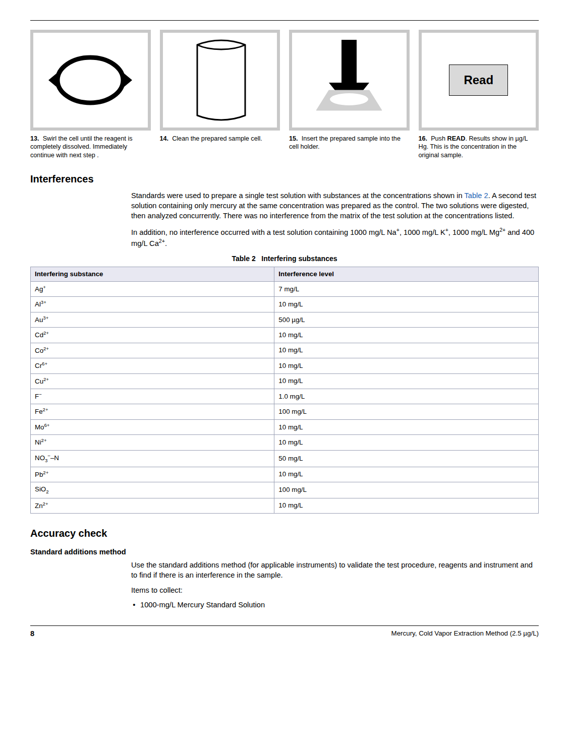13. Swirl the cell until the reagent is completely dissolved. Immediately continue with next step .
14. Clean the prepared sample cell.
15. Insert the prepared sample into the cell holder.
Read
16. Push READ. Results show in µg/L Hg. This is the concentration in the original sample.
Interferences
Standards were used to prepare a single test solution with substances at the concentrations shown in Table 2. A second test solution containing only mercury at the same concentration was prepared as the control. The two solutions were digested, then analyzed concurrently. There was no interference from the matrix of the test solution at the concentrations listed.
In addition, no interference occurred with a test solution containing 1000 mg/L Na+, 1000 mg/L K+, 1000 mg/L Mg2+ and 400 mg/L Ca2+.
Table 2 Interfering substances
| Interfering substance | Interference level |
| --- | --- |
| Ag + | 7 mg/L |
| Al 3+ | 10 mg/L |
| Au 3+ | 500 µg/L |
| Cd 2+ | 10 mg/L |
| Co 2+ | 10 mg/L |
| Cr 6+ | 10 mg/L |
| Cu 2+ | 10 mg/L |
| F − | 1.0 mg/L |
| Fe 2+ | 100 mg/L |
| Mo 6+ | 10 mg/L |
| Ni 2+ | 10 mg/L |
| NO 3 − –N | 50 mg/L |
| Pb 2+ | 10 mg/L |
| SiO 2 | 100 mg/L |
| Zn 2+ | 10 mg/L |
Accuracy check
Standard additions method
Use the standard additions method (for applicable instruments) to validate the test procedure, reagents and instrument and to find if there is an interference in the sample.
Items to collect:
1000-mg/L Mercury Standard Solution
8
Mercury, Cold Vapor Extraction Method (2.5 µg/L)